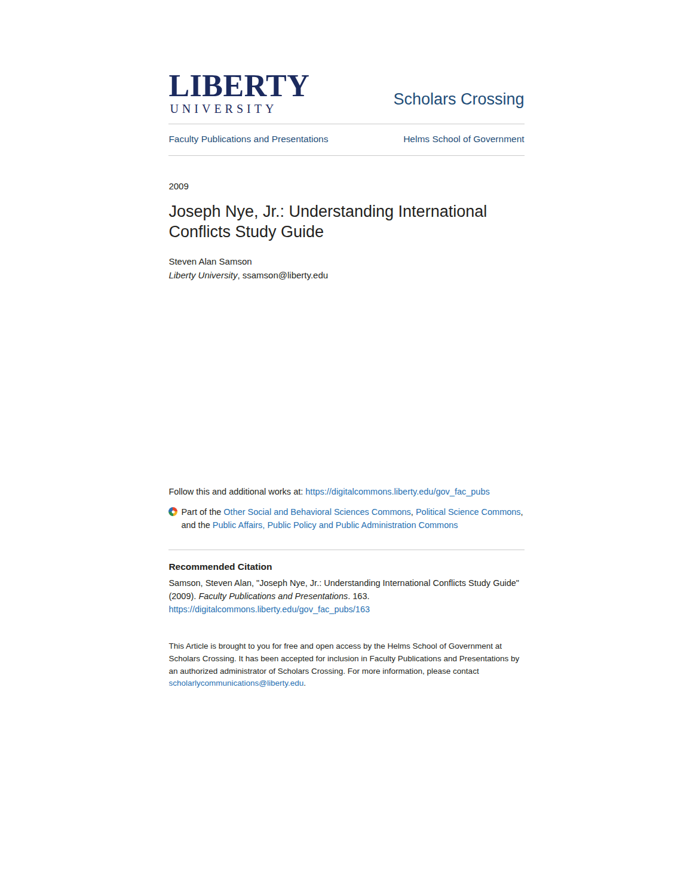LIBERTY UNIVERSITY
Scholars Crossing
Faculty Publications and Presentations
Helms School of Government
2009
Joseph Nye, Jr.: Understanding International Conflicts Study Guide
Steven Alan Samson
Liberty University, ssamson@liberty.edu
Follow this and additional works at: https://digitalcommons.liberty.edu/gov_fac_pubs
Part of the Other Social and Behavioral Sciences Commons, Political Science Commons, and the Public Affairs, Public Policy and Public Administration Commons
Recommended Citation
Samson, Steven Alan, "Joseph Nye, Jr.: Understanding International Conflicts Study Guide" (2009). Faculty Publications and Presentations. 163.
https://digitalcommons.liberty.edu/gov_fac_pubs/163
This Article is brought to you for free and open access by the Helms School of Government at Scholars Crossing. It has been accepted for inclusion in Faculty Publications and Presentations by an authorized administrator of Scholars Crossing. For more information, please contact scholarlycommunications@liberty.edu.